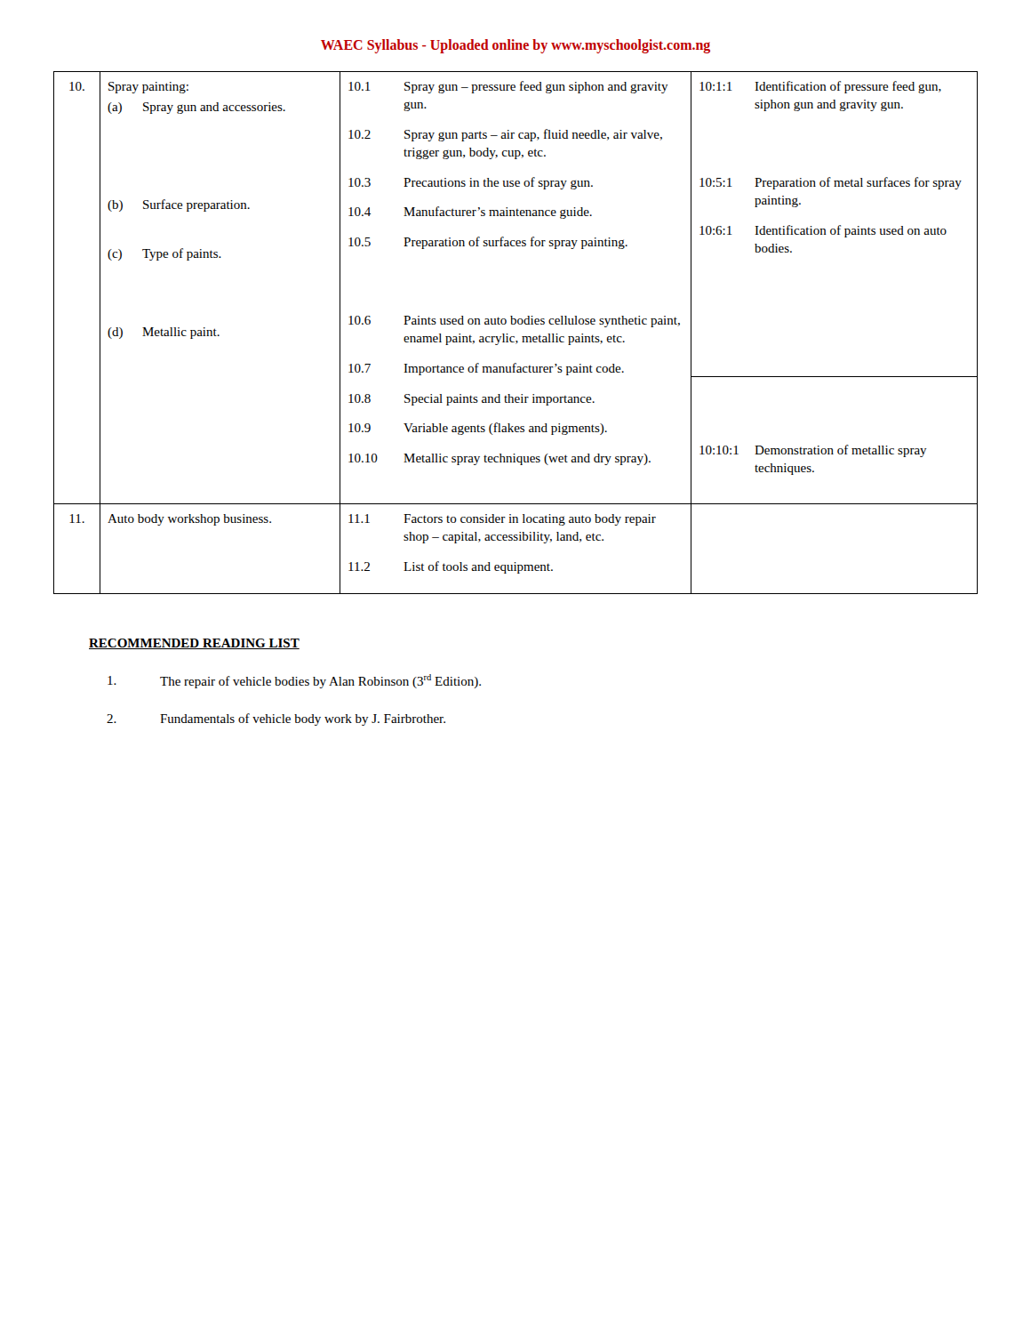WAEC Syllabus - Uploaded online by www.myschoolgist.com.ng
| 10. | Spray painting: (a) Spray gun and accessories. (b) Surface preparation. (c) Type of paints. (d) Metallic paint. | 10.1 Spray gun – pressure feed gun siphon and gravity gun. 10.2 Spray gun parts – air cap, fluid needle, air valve, trigger gun, body, cup, etc. 10.3 Precautions in the use of spray gun. 10.4 Manufacturer’s maintenance guide. 10.5 Preparation of surfaces for spray painting. 10.6 Paints used on auto bodies cellulose synthetic paint, enamel paint, acrylic, metallic paints, etc. 10.7 Importance of manufacturer’s paint code. 10.8 Special paints and their importance. 10.9 Variable agents (flakes and pigments). 10.10 Metallic spray techniques (wet and dry spray). | / 10:1:1 Identification of pressure feed gun, siphon gun and gravity gun. 10:5:1 Preparation of metal surfaces for spray painting. 10:6:1 Identification of paints used on auto bodies. / / 10:10:1 Demonstration of metallic spray techniques. / |
| 11. | Auto body workshop business. | 11.1 Factors to consider in locating auto body repair shop – capital, accessibility, land, etc. 11.2 List of tools and equipment. | |
RECOMMENDED READING LIST
1. The repair of vehicle bodies by Alan Robinson (3rd Edition).
2. Fundamentals of vehicle body work by J. Fairbrother.